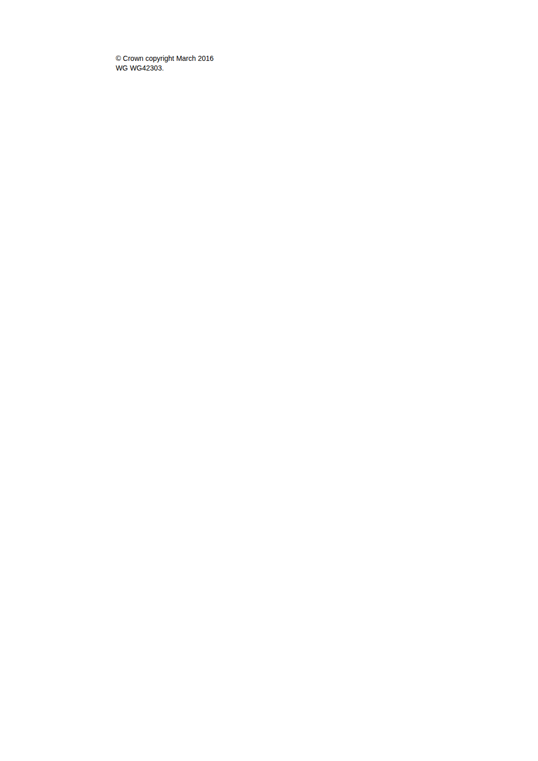© Crown copyright March 2016
WG WG42303.